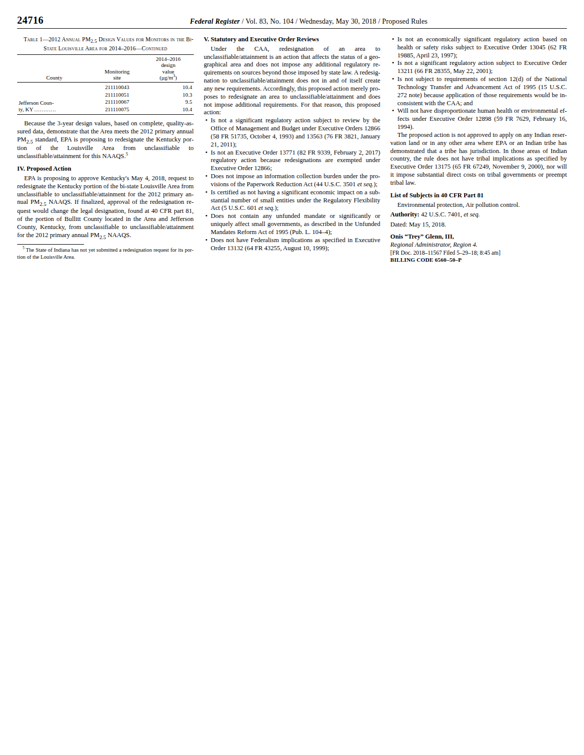24716
Federal Register / Vol. 83, No. 104 / Wednesday, May 30, 2018 / Proposed Rules
Table 1—2012 Annual PM2.5 Design Values for Monitors in the Bi-State Louisville Area for 2014–2016—Continued
| County | Monitoring site | 2014–2016 design value (µg/m 3 ) |
| --- | --- | --- |
| Jefferson Coun- ty, KY ............ | 211110043 211110051 211110067 211110075 | 10.4 10.3 9.5 10.4 |
Because the 3-year design values, based on complete, quality-assured data, demonstrate that the Area meets the 2012 primary annual PM2.5 standard, EPA is proposing to redesignate the Kentucky portion of the Louisville Area from unclassifiable to unclassifiable/attainment for this NAAQS.5
IV. Proposed Action
EPA is proposing to approve Kentucky's May 4, 2018, request to redesignate the Kentucky portion of the bi-state Louisville Area from unclassifiable to unclassifiable/attainment for the 2012 primary annual PM2.5 NAAQS. If finalized, approval of the redesignation request would change the legal designation, found at 40 CFR part 81, of the portion of Bullitt County located in the Area and Jefferson County, Kentucky, from unclassifiable to unclassifiable/attainment for the 2012 primary annual PM2.5 NAAQS.
5 The State of Indiana has not yet submitted a redesignation request for its portion of the Louisville Area.
V. Statutory and Executive Order Reviews
Under the CAA, redesignation of an area to unclassifiable/attainment is an action that affects the status of a geographical area and does not impose any additional regulatory requirements on sources beyond those imposed by state law. A redesignation to unclassifiable/attainment does not in and of itself create any new requirements. Accordingly, this proposed action merely proposes to redesignate an area to unclassifiable/attainment and does not impose additional requirements. For that reason, this proposed action:
Is not a significant regulatory action subject to review by the Office of Management and Budget under Executive Orders 12866 (58 FR 51735, October 4, 1993) and 13563 (76 FR 3821, January 21, 2011);
Is not an Executive Order 13771 (82 FR 9339, February 2, 2017) regulatory action because redesignations are exempted under Executive Order 12866;
Does not impose an information collection burden under the provisions of the Paperwork Reduction Act (44 U.S.C. 3501 et seq.);
Is certified as not having a significant economic impact on a substantial number of small entities under the Regulatory Flexibility Act (5 U.S.C. 601 et seq.);
Does not contain any unfunded mandate or significantly or uniquely affect small governments, as described in the Unfunded Mandates Reform Act of 1995 (Pub. L. 104–4);
Does not have Federalism implications as specified in Executive Order 13132 (64 FR 43255, August 10, 1999);
Is not an economically significant regulatory action based on health or safety risks subject to Executive Order 13045 (62 FR 19885, April 23, 1997);
Is not a significant regulatory action subject to Executive Order 13211 (66 FR 28355, May 22, 2001);
Is not subject to requirements of section 12(d) of the National Technology Transfer and Advancement Act of 1995 (15 U.S.C. 272 note) because application of those requirements would be inconsistent with the CAA; and
Will not have disproportionate human health or environmental effects under Executive Order 12898 (59 FR 7629, February 16, 1994).
The proposed action is not approved to apply on any Indian reservation land or in any other area where EPA or an Indian tribe has demonstrated that a tribe has jurisdiction. In those areas of Indian country, the rule does not have tribal implications as specified by Executive Order 13175 (65 FR 67249, November 9, 2000), nor will it impose substantial direct costs on tribal governments or preempt tribal law.
List of Subjects in 40 CFR Part 81
Environmental protection, Air pollution control.
Authority: 42 U.S.C. 7401, et seq.
Dated: May 15, 2018.
Onis “Trey” Glenn, III,
Regional Administrator, Region 4.
[FR Doc. 2018–11567 Filed 5–29–18; 8:45 am]
BILLING CODE 6560–50–P